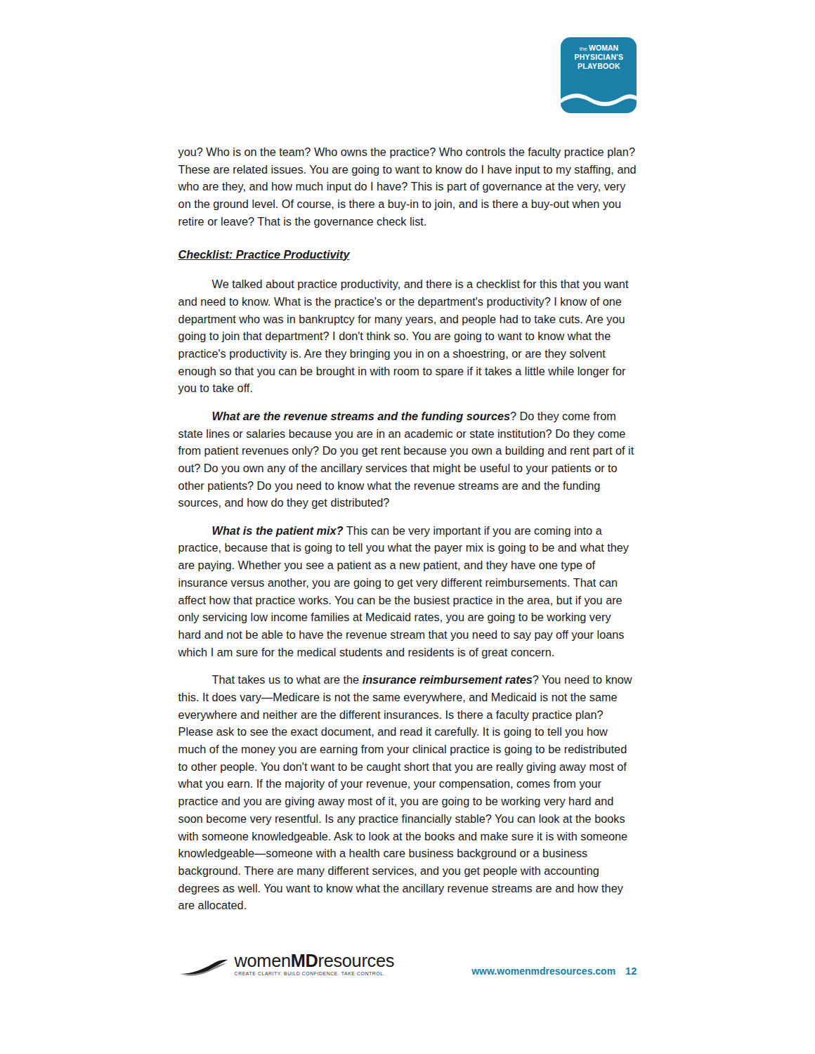the WOMAN
PHYSICIAN'S
PLAYBOOK
you? Who is on the team? Who owns the practice? Who controls the faculty practice plan? These are related issues. You are going to want to know do I have input to my staffing, and who are they, and how much input do I have? This is part of governance at the very, very on the ground level. Of course, is there a buy-in to join, and is there a buy-out when you retire or leave? That is the governance check list.
Checklist: Practice Productivity
We talked about practice productivity, and there is a checklist for this that you want and need to know. What is the practice's or the department's productivity? I know of one department who was in bankruptcy for many years, and people had to take cuts. Are you going to join that department? I don't think so. You are going to want to know what the practice's productivity is. Are they bringing you in on a shoestring, or are they solvent enough so that you can be brought in with room to spare if it takes a little while longer for you to take off.
What are the revenue streams and the funding sources? Do they come from state lines or salaries because you are in an academic or state institution? Do they come from patient revenues only? Do you get rent because you own a building and rent part of it out? Do you own any of the ancillary services that might be useful to your patients or to other patients? Do you need to know what the revenue streams are and the funding sources, and how do they get distributed?
What is the patient mix? This can be very important if you are coming into a practice, because that is going to tell you what the payer mix is going to be and what they are paying. Whether you see a patient as a new patient, and they have one type of insurance versus another, you are going to get very different reimbursements. That can affect how that practice works. You can be the busiest practice in the area, but if you are only servicing low income families at Medicaid rates, you are going to be working very hard and not be able to have the revenue stream that you need to say pay off your loans which I am sure for the medical students and residents is of great concern.
That takes us to what are the insurance reimbursement rates? You need to know this. It does vary—Medicare is not the same everywhere, and Medicaid is not the same everywhere and neither are the different insurances. Is there a faculty practice plan? Please ask to see the exact document, and read it carefully. It is going to tell you how much of the money you are earning from your clinical practice is going to be redistributed to other people. You don't want to be caught short that you are really giving away most of what you earn. If the majority of your revenue, your compensation, comes from your practice and you are giving away most of it, you are going to be working very hard and soon become very resentful. Is any practice financially stable? You can look at the books with someone knowledgeable. Ask to look at the books and make sure it is with someone knowledgeable—someone with a health care business background or a business background. There are many different services, and you get people with accounting degrees as well. You want to know what the ancillary revenue streams are and how they are allocated.
womenMDresources
CREATE CLARITY. BUILD CONFIDENCE. TAKE CONTROL.
www.womenmdresources.com 12